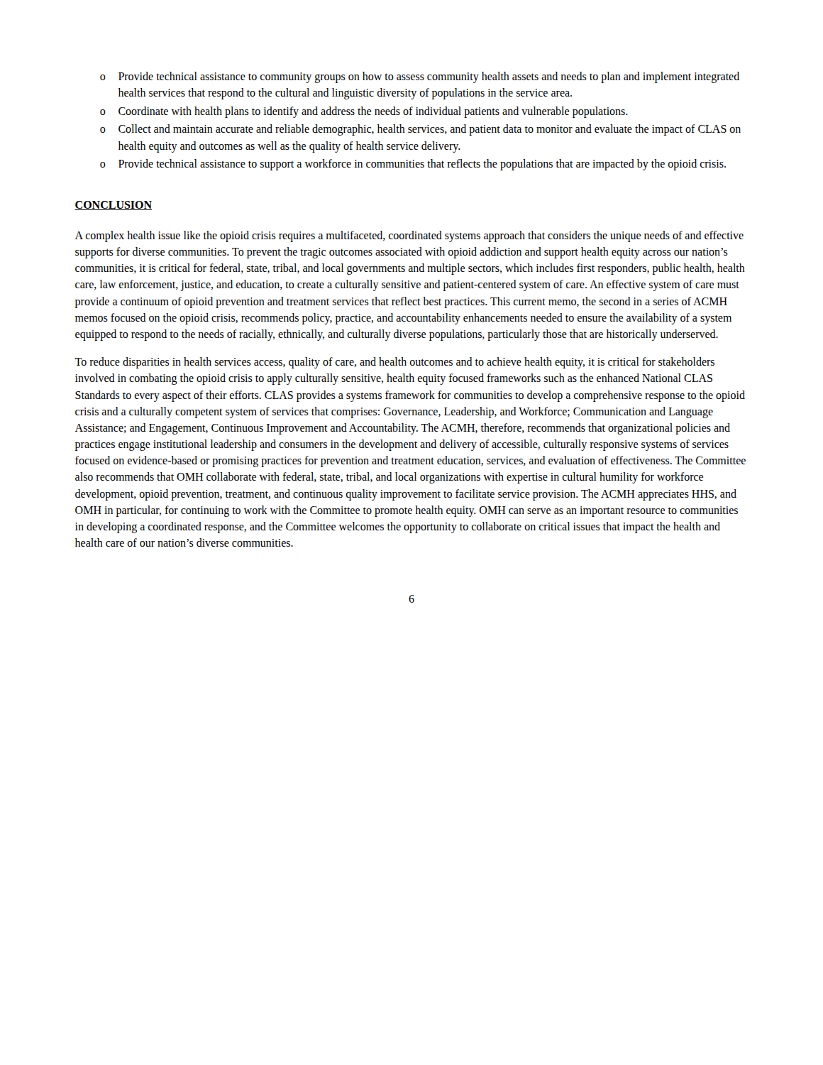Provide technical assistance to community groups on how to assess community health assets and needs to plan and implement integrated health services that respond to the cultural and linguistic diversity of populations in the service area.
Coordinate with health plans to identify and address the needs of individual patients and vulnerable populations.
Collect and maintain accurate and reliable demographic, health services, and patient data to monitor and evaluate the impact of CLAS on health equity and outcomes as well as the quality of health service delivery.
Provide technical assistance to support a workforce in communities that reflects the populations that are impacted by the opioid crisis.
CONCLUSION
A complex health issue like the opioid crisis requires a multifaceted, coordinated systems approach that considers the unique needs of and effective supports for diverse communities. To prevent the tragic outcomes associated with opioid addiction and support health equity across our nation’s communities, it is critical for federal, state, tribal, and local governments and multiple sectors, which includes first responders, public health, health care, law enforcement, justice, and education, to create a culturally sensitive and patient-centered system of care. An effective system of care must provide a continuum of opioid prevention and treatment services that reflect best practices. This current memo, the second in a series of ACMH memos focused on the opioid crisis, recommends policy, practice, and accountability enhancements needed to ensure the availability of a system equipped to respond to the needs of racially, ethnically, and culturally diverse populations, particularly those that are historically underserved.
To reduce disparities in health services access, quality of care, and health outcomes and to achieve health equity, it is critical for stakeholders involved in combating the opioid crisis to apply culturally sensitive, health equity focused frameworks such as the enhanced National CLAS Standards to every aspect of their efforts. CLAS provides a systems framework for communities to develop a comprehensive response to the opioid crisis and a culturally competent system of services that comprises: Governance, Leadership, and Workforce; Communication and Language Assistance; and Engagement, Continuous Improvement and Accountability. The ACMH, therefore, recommends that organizational policies and practices engage institutional leadership and consumers in the development and delivery of accessible, culturally responsive systems of services focused on evidence-based or promising practices for prevention and treatment education, services, and evaluation of effectiveness. The Committee also recommends that OMH collaborate with federal, state, tribal, and local organizations with expertise in cultural humility for workforce development, opioid prevention, treatment, and continuous quality improvement to facilitate service provision. The ACMH appreciates HHS, and OMH in particular, for continuing to work with the Committee to promote health equity. OMH can serve as an important resource to communities in developing a coordinated response, and the Committee welcomes the opportunity to collaborate on critical issues that impact the health and health care of our nation’s diverse communities.
6